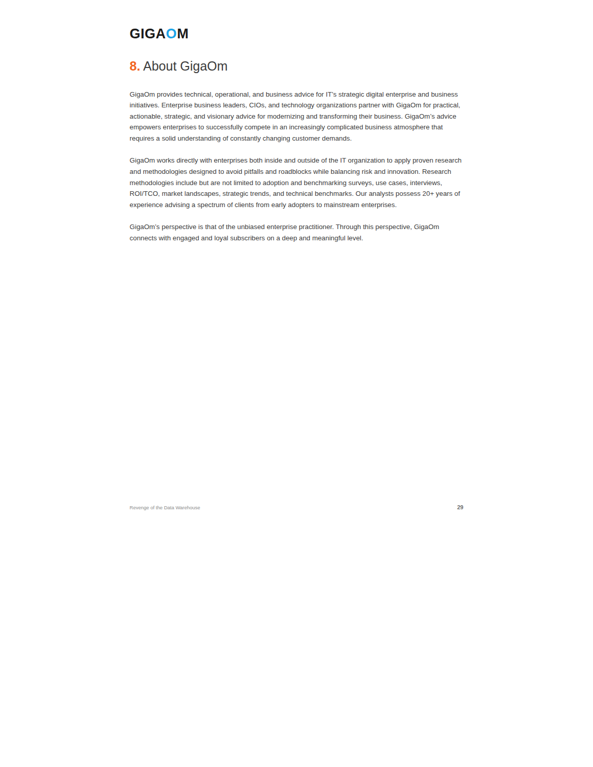GIGAOM
8. About GigaOm
GigaOm provides technical, operational, and business advice for IT’s strategic digital enterprise and business initiatives. Enterprise business leaders, CIOs, and technology organizations partner with GigaOm for practical, actionable, strategic, and visionary advice for modernizing and transforming their business. GigaOm’s advice empowers enterprises to successfully compete in an increasingly complicated business atmosphere that requires a solid understanding of constantly changing customer demands.
GigaOm works directly with enterprises both inside and outside of the IT organization to apply proven research and methodologies designed to avoid pitfalls and roadblocks while balancing risk and innovation. Research methodologies include but are not limited to adoption and benchmarking surveys, use cases, interviews, ROI/TCO, market landscapes, strategic trends, and technical benchmarks. Our analysts possess 20+ years of experience advising a spectrum of clients from early adopters to mainstream enterprises.
GigaOm’s perspective is that of the unbiased enterprise practitioner. Through this perspective, GigaOm connects with engaged and loyal subscribers on a deep and meaningful level.
Revenge of the Data Warehouse 29